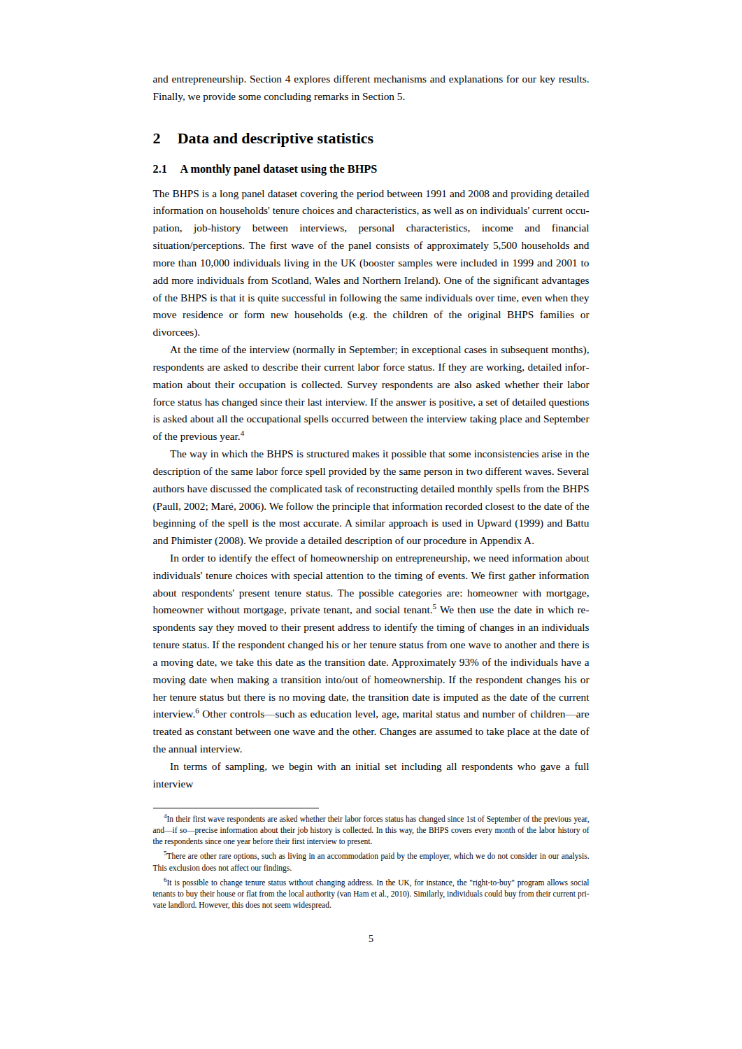and entrepreneurship. Section 4 explores different mechanisms and explanations for our key results. Finally, we provide some concluding remarks in Section 5.
2 Data and descriptive statistics
2.1 A monthly panel dataset using the BHPS
The BHPS is a long panel dataset covering the period between 1991 and 2008 and providing detailed information on households' tenure choices and characteristics, as well as on individuals' current occupation, job-history between interviews, personal characteristics, income and financial situation/perceptions. The first wave of the panel consists of approximately 5,500 households and more than 10,000 individuals living in the UK (booster samples were included in 1999 and 2001 to add more individuals from Scotland, Wales and Northern Ireland). One of the significant advantages of the BHPS is that it is quite successful in following the same individuals over time, even when they move residence or form new households (e.g. the children of the original BHPS families or divorcees).
At the time of the interview (normally in September; in exceptional cases in subsequent months), respondents are asked to describe their current labor force status. If they are working, detailed information about their occupation is collected. Survey respondents are also asked whether their labor force status has changed since their last interview. If the answer is positive, a set of detailed questions is asked about all the occupational spells occurred between the interview taking place and September of the previous year.4
The way in which the BHPS is structured makes it possible that some inconsistencies arise in the description of the same labor force spell provided by the same person in two different waves. Several authors have discussed the complicated task of reconstructing detailed monthly spells from the BHPS (Paull, 2002; Maré, 2006). We follow the principle that information recorded closest to the date of the beginning of the spell is the most accurate. A similar approach is used in Upward (1999) and Battu and Phimister (2008). We provide a detailed description of our procedure in Appendix A.
In order to identify the effect of homeownership on entrepreneurship, we need information about individuals' tenure choices with special attention to the timing of events. We first gather information about respondents' present tenure status. The possible categories are: homeowner with mortgage, homeowner without mortgage, private tenant, and social tenant.5 We then use the date in which respondents say they moved to their present address to identify the timing of changes in an individuals tenure status. If the respondent changed his or her tenure status from one wave to another and there is a moving date, we take this date as the transition date. Approximately 93% of the individuals have a moving date when making a transition into/out of homeownership. If the respondent changes his or her tenure status but there is no moving date, the transition date is imputed as the date of the current interview.6 Other controls—such as education level, age, marital status and number of children—are treated as constant between one wave and the other. Changes are assumed to take place at the date of the annual interview.
In terms of sampling, we begin with an initial set including all respondents who gave a full interview
4In their first wave respondents are asked whether their labor forces status has changed since 1st of September of the previous year, and—if so—precise information about their job history is collected. In this way, the BHPS covers every month of the labor history of the respondents since one year before their first interview to present.
5There are other rare options, such as living in an accommodation paid by the employer, which we do not consider in our analysis. This exclusion does not affect our findings.
6It is possible to change tenure status without changing address. In the UK, for instance, the "right-to-buy" program allows social tenants to buy their house or flat from the local authority (van Ham et al., 2010). Similarly, individuals could buy from their current private landlord. However, this does not seem widespread.
5